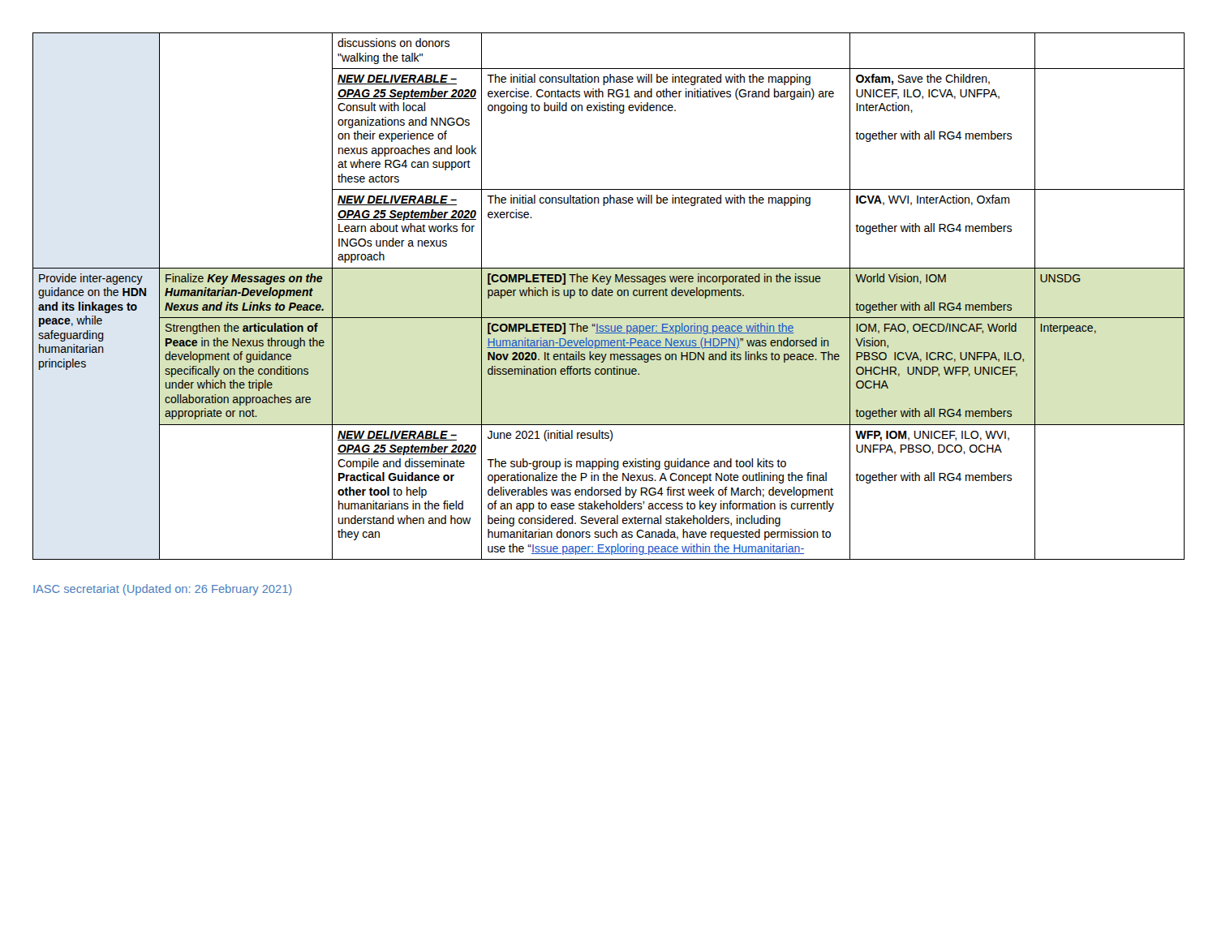| | | discussions on donors "walking the talk" | | | |
| NEW DELIVERABLE – OPAG 25 September 2020 Consult with local organizations and NNGOs on their experience of nexus approaches and look at where RG4 can support these actors | The initial consultation phase will be integrated with the mapping exercise. Contacts with RG1 and other initiatives (Grand bargain) are ongoing to build on existing evidence. | Oxfam, Save the Children, UNICEF, ILO, ICVA, UNFPA, InterAction, together with all RG4 members | |
| NEW DELIVERABLE – OPAG 25 September 2020 Learn about what works for INGOs under a nexus approach | The initial consultation phase will be integrated with the mapping exercise. | ICVA , WVI, InterAction, Oxfam together with all RG4 members | |
| Provide inter-agency guidance on the HDN and its linkages to peace , while safeguarding humanitarian principles | Finalize Key Messages on the Humanitarian-Development Nexus and its Links to Peace. | | [COMPLETED] The Key Messages were incorporated in the issue paper which is up to date on current developments. | World Vision, IOM together with all RG4 members | UNSDG |
| Strengthen the articulation of Peace in the Nexus through the development of guidance specifically on the conditions under which the triple collaboration approaches are appropriate or not. | | [COMPLETED] The “ Issue paper: Exploring peace within the Humanitarian-Development-Peace Nexus (HDPN) ” was endorsed in Nov 2020 . It entails key messages on HDN and its links to peace. The dissemination efforts continue. | IOM, FAO, OECD/INCAF, World Vision, PBSO ICVA, ICRC, UNFPA, ILO, OHCHR, UNDP, WFP, UNICEF, OCHA together with all RG4 members | Interpeace, |
| | NEW DELIVERABLE – OPAG 25 September 2020 Compile and disseminate Practical Guidance or other tool to help humanitarians in the field understand when and how they can | June 2021 (initial results) The sub-group is mapping existing guidance and tool kits to operationalize the P in the Nexus. A Concept Note outlining the final deliverables was endorsed by RG4 first week of March; development of an app to ease stakeholders’ access to key information is currently being considered. Several external stakeholders, including humanitarian donors such as Canada, have requested permission to use the “ Issue paper: Exploring peace within the Humanitarian- | WFP, IOM , UNICEF, ILO, WVI, UNFPA, PBSO, DCO, OCHA together with all RG4 members | |
IASC secretariat (Updated on: 26 February 2021)